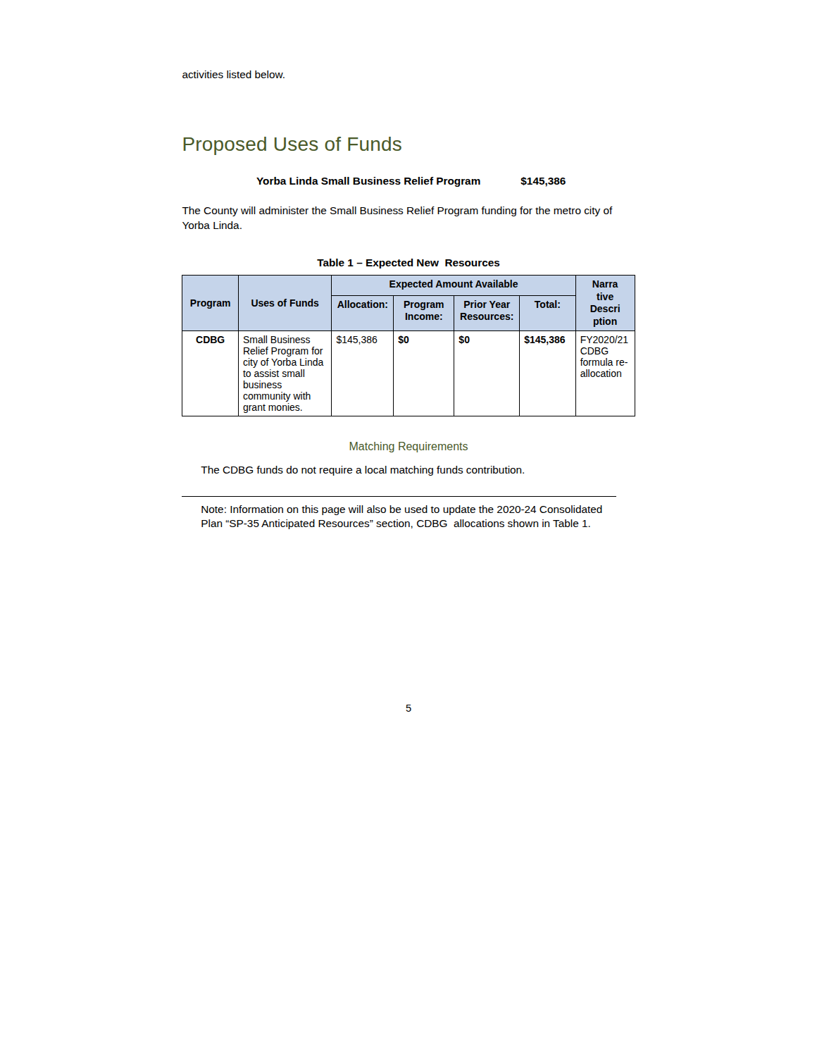activities listed below.
Proposed Uses of Funds
Yorba Linda Small Business Relief Program $145,386
The County will administer the Small Business Relief Program funding for the metro city of Yorba Linda.
Table 1 – Expected New Resources
| Program | Uses of Funds | Expected Amount Available | Narra tive Descri ption |
| --- | --- | --- | --- |
| Allocation: | Program Income: | Prior Year Resources: | Total: |
| CDBG | Small Business Relief Program for city of Yorba Linda to assist small business community with grant monies. | $145,386 | $0 | $0 | $145,386 | FY2020/21 CDBG formula re-allocation |
Matching Requirements
The CDBG funds do not require a local matching funds contribution.
Note: Information on this page will also be used to update the 2020-24 Consolidated Plan “SP-35 Anticipated Resources” section, CDBG allocations shown in Table 1.
5